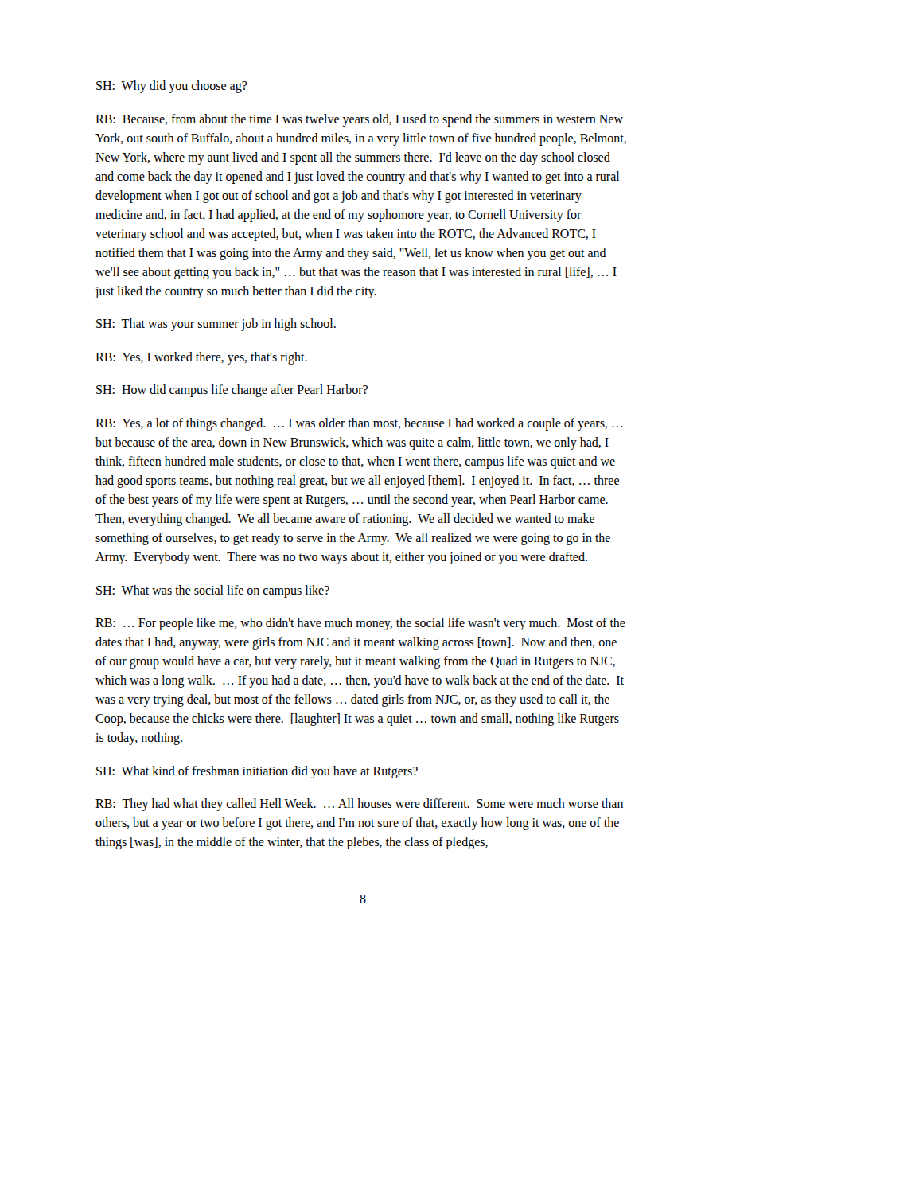SH: Why did you choose ag?
RB: Because, from about the time I was twelve years old, I used to spend the summers in western New York, out south of Buffalo, about a hundred miles, in a very little town of five hundred people, Belmont, New York, where my aunt lived and I spent all the summers there. I'd leave on the day school closed and come back the day it opened and I just loved the country and that's why I wanted to get into a rural development when I got out of school and got a job and that's why I got interested in veterinary medicine and, in fact, I had applied, at the end of my sophomore year, to Cornell University for veterinary school and was accepted, but, when I was taken into the ROTC, the Advanced ROTC, I notified them that I was going into the Army and they said, "Well, let us know when you get out and we'll see about getting you back in," … but that was the reason that I was interested in rural [life], … I just liked the country so much better than I did the city.
SH: That was your summer job in high school.
RB: Yes, I worked there, yes, that's right.
SH: How did campus life change after Pearl Harbor?
RB: Yes, a lot of things changed. … I was older than most, because I had worked a couple of years, … but because of the area, down in New Brunswick, which was quite a calm, little town, we only had, I think, fifteen hundred male students, or close to that, when I went there, campus life was quiet and we had good sports teams, but nothing real great, but we all enjoyed [them]. I enjoyed it. In fact, … three of the best years of my life were spent at Rutgers, … until the second year, when Pearl Harbor came. Then, everything changed. We all became aware of rationing. We all decided we wanted to make something of ourselves, to get ready to serve in the Army. We all realized we were going to go in the Army. Everybody went. There was no two ways about it, either you joined or you were drafted.
SH: What was the social life on campus like?
RB: … For people like me, who didn't have much money, the social life wasn't very much. Most of the dates that I had, anyway, were girls from NJC and it meant walking across [town]. Now and then, one of our group would have a car, but very rarely, but it meant walking from the Quad in Rutgers to NJC, which was a long walk. … If you had a date, … then, you'd have to walk back at the end of the date. It was a very trying deal, but most of the fellows … dated girls from NJC, or, as they used to call it, the Coop, because the chicks were there. [laughter] It was a quiet … town and small, nothing like Rutgers is today, nothing.
SH: What kind of freshman initiation did you have at Rutgers?
RB: They had what they called Hell Week. … All houses were different. Some were much worse than others, but a year or two before I got there, and I'm not sure of that, exactly how long it was, one of the things [was], in the middle of the winter, that the plebes, the class of pledges,
8